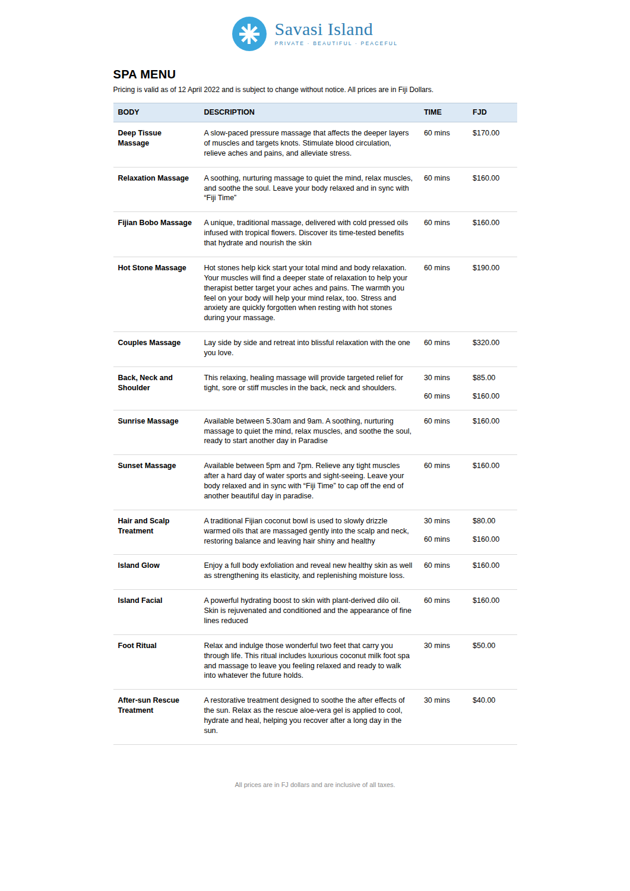Savasi Island
Private · Beautiful · Peaceful
SPA MENU
Pricing is valid as of 12 April 2022 and is subject to change without notice. All prices are in Fiji Dollars.
| BODY | DESCRIPTION | TIME | FJD |
| --- | --- | --- | --- |
| Deep Tissue Massage | A slow-paced pressure massage that affects the deeper layers of muscles and targets knots. Stimulate blood circulation, relieve aches and pains, and alleviate stress. | 60 mins | $170.00 |
| Relaxation Massage | A soothing, nurturing massage to quiet the mind, relax muscles, and soothe the soul. Leave your body relaxed and in sync with “Fiji Time” | 60 mins | $160.00 |
| Fijian Bobo Massage | A unique, traditional massage, delivered with cold pressed oils infused with tropical flowers. Discover its time-tested benefits that hydrate and nourish the skin | 60 mins | $160.00 |
| Hot Stone Massage | Hot stones help kick start your total mind and body relaxation. Your muscles will find a deeper state of relaxation to help your therapist better target your aches and pains. The warmth you feel on your body will help your mind relax, too. Stress and anxiety are quickly forgotten when resting with hot stones during your massage. | 60 mins | $190.00 |
| Couples Massage | Lay side by side and retreat into blissful relaxation with the one you love. | 60 mins | $320.00 |
| Back, Neck and Shoulder | This relaxing, healing massage will provide targeted relief for tight, sore or stiff muscles in the back, neck and shoulders. | 30 mins 60 mins | $85.00 $160.00 |
| Sunrise Massage | Available between 5.30am and 9am. A soothing, nurturing massage to quiet the mind, relax muscles, and soothe the soul, ready to start another day in Paradise | 60 mins | $160.00 |
| Sunset Massage | Available between 5pm and 7pm. Relieve any tight muscles after a hard day of water sports and sight-seeing. Leave your body relaxed and in sync with “Fiji Time” to cap off the end of another beautiful day in paradise. | 60 mins | $160.00 |
| Hair and Scalp Treatment | A traditional Fijian coconut bowl is used to slowly drizzle warmed oils that are massaged gently into the scalp and neck, restoring balance and leaving hair shiny and healthy | 30 mins 60 mins | $80.00 $160.00 |
| Island Glow | Enjoy a full body exfoliation and reveal new healthy skin as well as strengthening its elasticity, and replenishing moisture loss. | 60 mins | $160.00 |
| Island Facial | A powerful hydrating boost to skin with plant-derived dilo oil. Skin is rejuvenated and conditioned and the appearance of fine lines reduced | 60 mins | $160.00 |
| Foot Ritual | Relax and indulge those wonderful two feet that carry you through life. This ritual includes luxurious coconut milk foot spa and massage to leave you feeling relaxed and ready to walk into whatever the future holds. | 30 mins | $50.00 |
| After-sun Rescue Treatment | A restorative treatment designed to soothe the after effects of the sun. Relax as the rescue aloe-vera gel is applied to cool, hydrate and heal, helping you recover after a long day in the sun. | 30 mins | $40.00 |
All prices are in FJ dollars and are inclusive of all taxes.